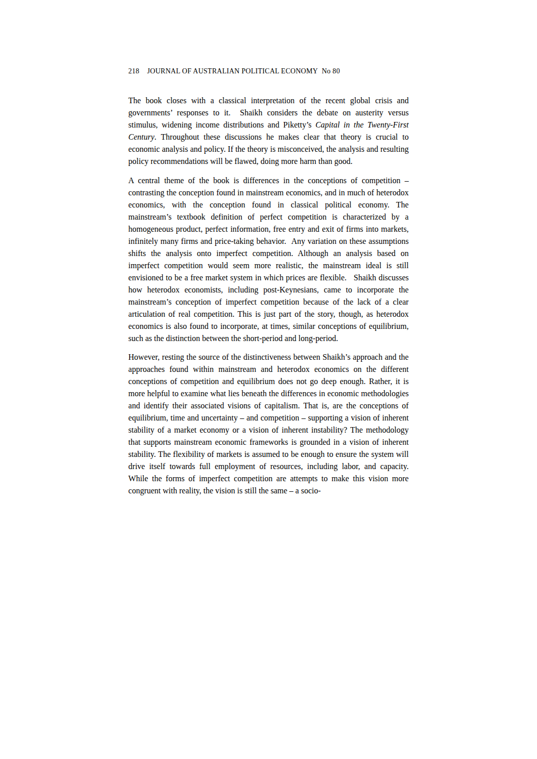218 JOURNAL OF AUSTRALIAN POLITICAL ECONOMY No 80
The book closes with a classical interpretation of the recent global crisis and governments’ responses to it. Shaikh considers the debate on austerity versus stimulus, widening income distributions and Piketty’s Capital in the Twenty-First Century. Throughout these discussions he makes clear that theory is crucial to economic analysis and policy. If the theory is misconceived, the analysis and resulting policy recommendations will be flawed, doing more harm than good.
A central theme of the book is differences in the conceptions of competition – contrasting the conception found in mainstream economics, and in much of heterodox economics, with the conception found in classical political economy. The mainstream’s textbook definition of perfect competition is characterized by a homogeneous product, perfect information, free entry and exit of firms into markets, infinitely many firms and price-taking behavior. Any variation on these assumptions shifts the analysis onto imperfect competition. Although an analysis based on imperfect competition would seem more realistic, the mainstream ideal is still envisioned to be a free market system in which prices are flexible. Shaikh discusses how heterodox economists, including post-Keynesians, came to incorporate the mainstream’s conception of imperfect competition because of the lack of a clear articulation of real competition. This is just part of the story, though, as heterodox economics is also found to incorporate, at times, similar conceptions of equilibrium, such as the distinction between the short-period and long-period.
However, resting the source of the distinctiveness between Shaikh’s approach and the approaches found within mainstream and heterodox economics on the different conceptions of competition and equilibrium does not go deep enough. Rather, it is more helpful to examine what lies beneath the differences in economic methodologies and identify their associated visions of capitalism. That is, are the conceptions of equilibrium, time and uncertainty – and competition – supporting a vision of inherent stability of a market economy or a vision of inherent instability? The methodology that supports mainstream economic frameworks is grounded in a vision of inherent stability. The flexibility of markets is assumed to be enough to ensure the system will drive itself towards full employment of resources, including labor, and capacity. While the forms of imperfect competition are attempts to make this vision more congruent with reality, the vision is still the same – a socio-